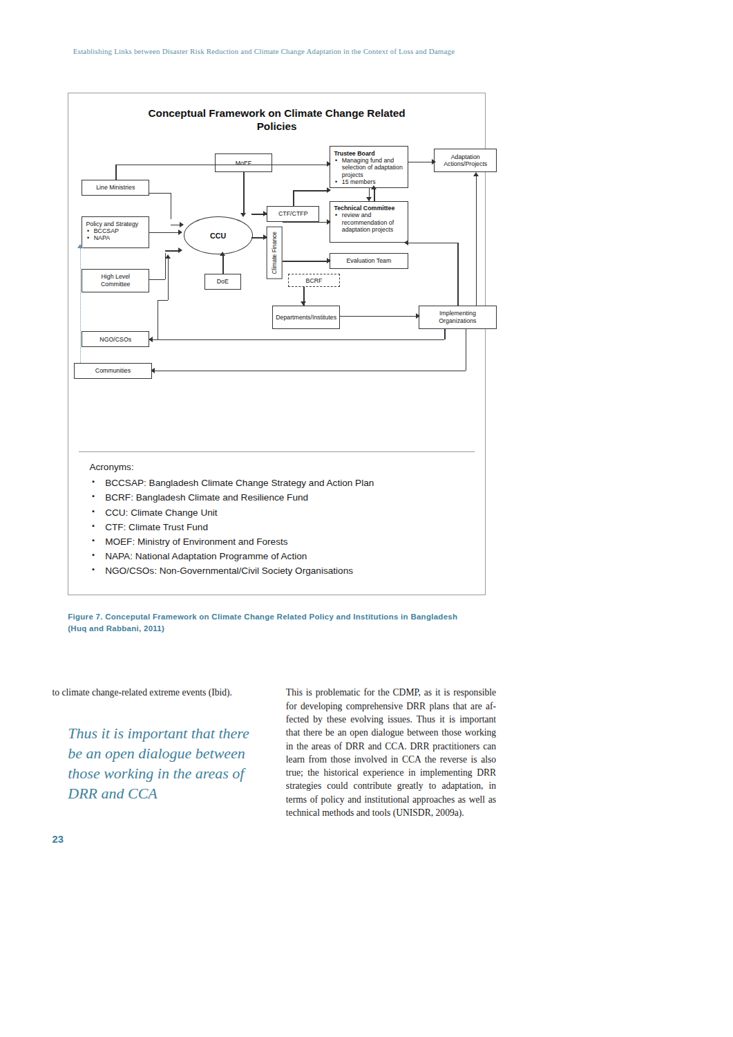Establishing Links between Disaster Risk Reduction and Climate Change Adaptation in the Context of Loss and Damage
Conceptual Framework on Climate Change Related
Policies
MoEF
Trustee Board
Managing fund and selection of adaptation projects
15 members
Adaptation Actions/Projects
Line Ministries
Technical Committee
review and recommendation of adaptation projects
Policy and Strategy
BCCSAP
NAPA
CTF/CTFP
CCU
Climate Finance
Evaluation Team
BCRF
High Level Committee
DoE
Departments/Institutes
Implementing Organizations
NGO/CSOs
Communities
Acronyms:
BCCSAP: Bangladesh Climate Change Strategy and Action Plan
BCRF: Bangladesh Climate and Resilience Fund
CCU: Climate Change Unit
CTF: Climate Trust Fund
MOEF: Ministry of Environment and Forests
NAPA: National Adaptation Programme of Action
NGO/CSOs: Non-Governmental/Civil Society Organisations
Figure 7. Conceputal Framework on Climate Change Related Policy and Institutions in Bangladesh (Huq and Rabbani, 2011)
to climate change-related extreme events (Ibid).
Thus it is important that there be an open dialogue between those working in the areas of DRR and CCA
This is problematic for the CDMP, as it is responsible for developing comprehensive DRR plans that are affected by these evolving issues. Thus it is important that there be an open dialogue between those working in the areas of DRR and CCA. DRR practitioners can learn from those involved in CCA the reverse is also true; the historical experience in implementing DRR strategies could contribute greatly to adaptation, in terms of policy and institutional approaches as well as technical methods and tools (UNISDR, 2009a).
23